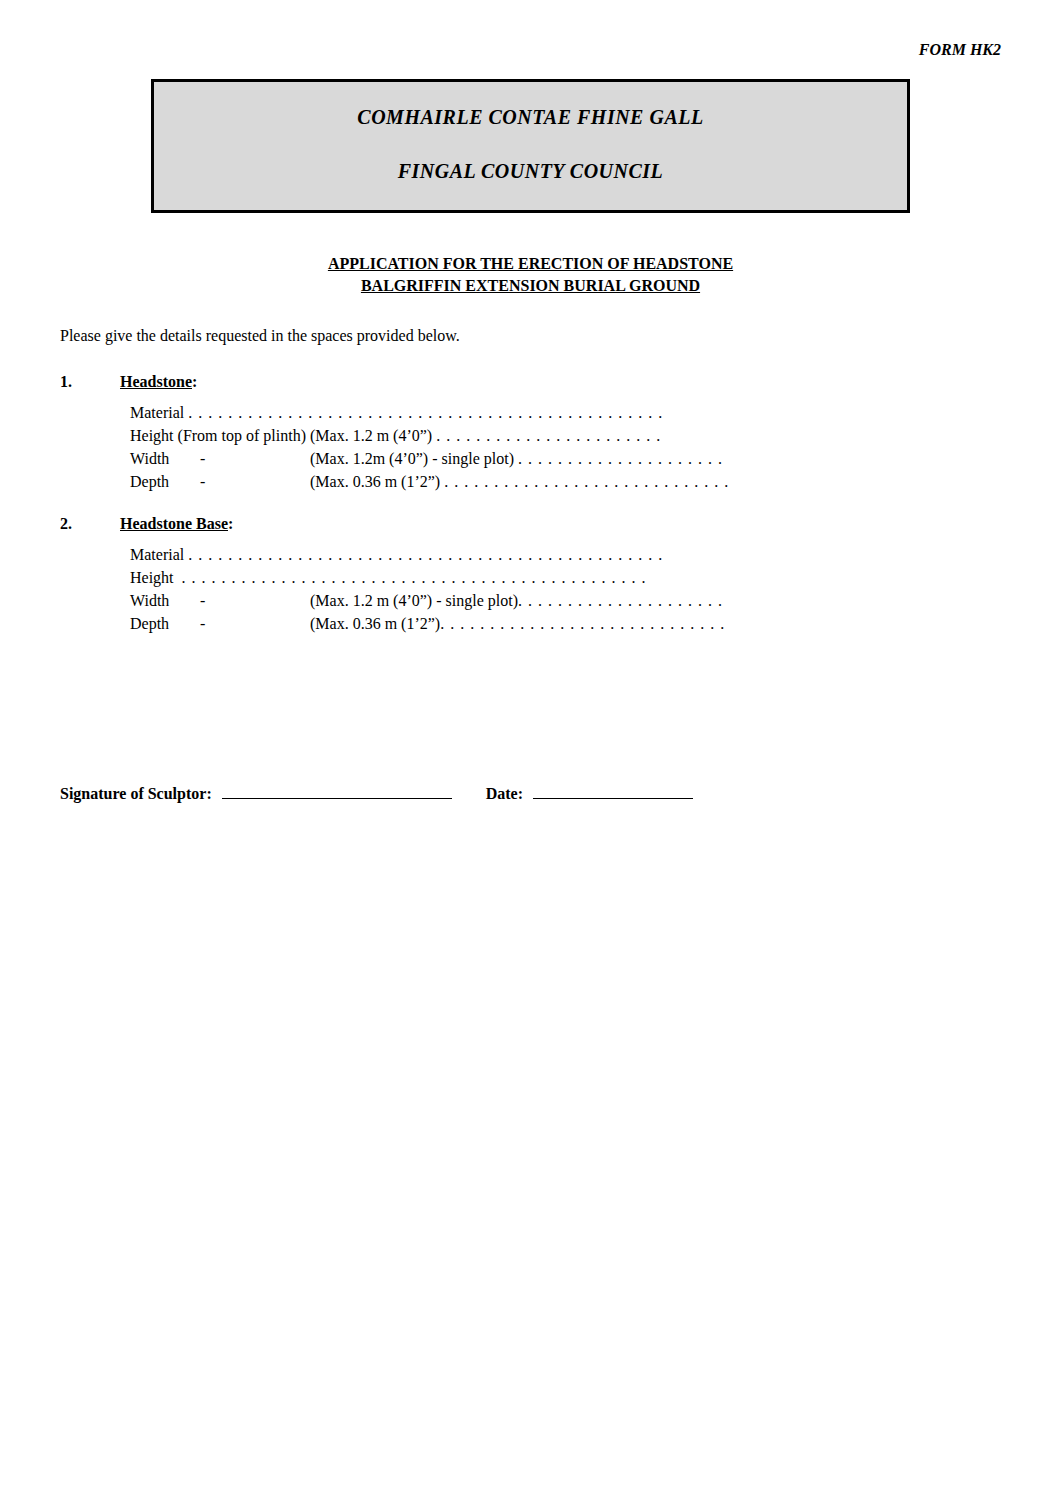FORM HK2
COMHAIRLE CONTAE FHINE GALL
FINGAL COUNTY COUNCIL
APPLICATION FOR THE ERECTION OF HEADSTONE BALGRIFFIN EXTENSION BURIAL GROUND
Please give the details requested in the spaces provided below.
1. Headstone:
Material . . . . . . . . . . . . . . . . . . . . . . . . . . . . . . . . . . . . . . . . . . . . . . . .
Height (From top of plinth) (Max. 1.2 m (4’0”) . . . . . . . . . . . . . . . . . . . . . . .
Width-(Max. 1.2m (4’0”) - single plot) . . . . . . . . . . . . . . . . . . . . .
Depth-(Max. 0.36 m (1’2”) . . . . . . . . . . . . . . . . . . . . . . . . . . . . .
2. Headstone Base:
Material . . . . . . . . . . . . . . . . . . . . . . . . . . . . . . . . . . . . . . . . . . . . . . . .
Height . . . . . . . . . . . . . . . . . . . . . . . . . . . . . . . . . . . . . . . . . . . . . . .
Width-(Max. 1.2 m (4’0”) - single plot). . . . . . . . . . . . . . . . . . . . .
Depth-(Max. 0.36 m (1’2”). . . . . . . . . . . . . . . . . . . . . . . . . . . . .
Signature of Sculptor: Date: